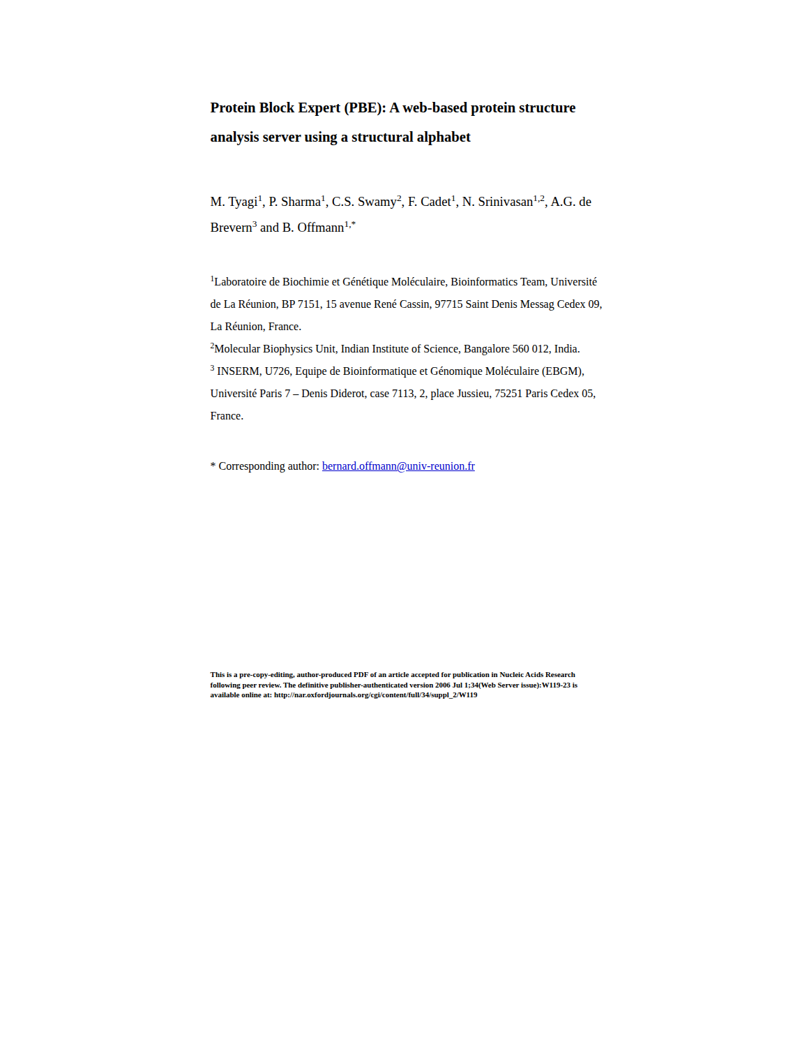Protein Block Expert (PBE): A web-based protein structure analysis server using a structural alphabet
M. Tyagi1, P. Sharma1, C.S. Swamy2, F. Cadet1, N. Srinivasan1,2, A.G. de Brevern3 and B. Offmann1,*
1Laboratoire de Biochimie et Génétique Moléculaire, Bioinformatics Team, Université de La Réunion, BP 7151, 15 avenue René Cassin, 97715 Saint Denis Messag Cedex 09, La Réunion, France.
2Molecular Biophysics Unit, Indian Institute of Science, Bangalore 560 012, India.
3 INSERM, U726, Equipe de Bioinformatique et Génomique Moléculaire (EBGM), Université Paris 7 – Denis Diderot, case 7113, 2, place Jussieu, 75251 Paris Cedex 05, France.
* Corresponding author: bernard.offmann@univ-reunion.fr
This is a pre-copy-editing, author-produced PDF of an article accepted for publication in Nucleic Acids Research following peer review. The definitive publisher-authenticated version 2006 Jul 1;34(Web Server issue):W119-23 is available online at: http://nar.oxfordjournals.org/cgi/content/full/34/suppl_2/W119